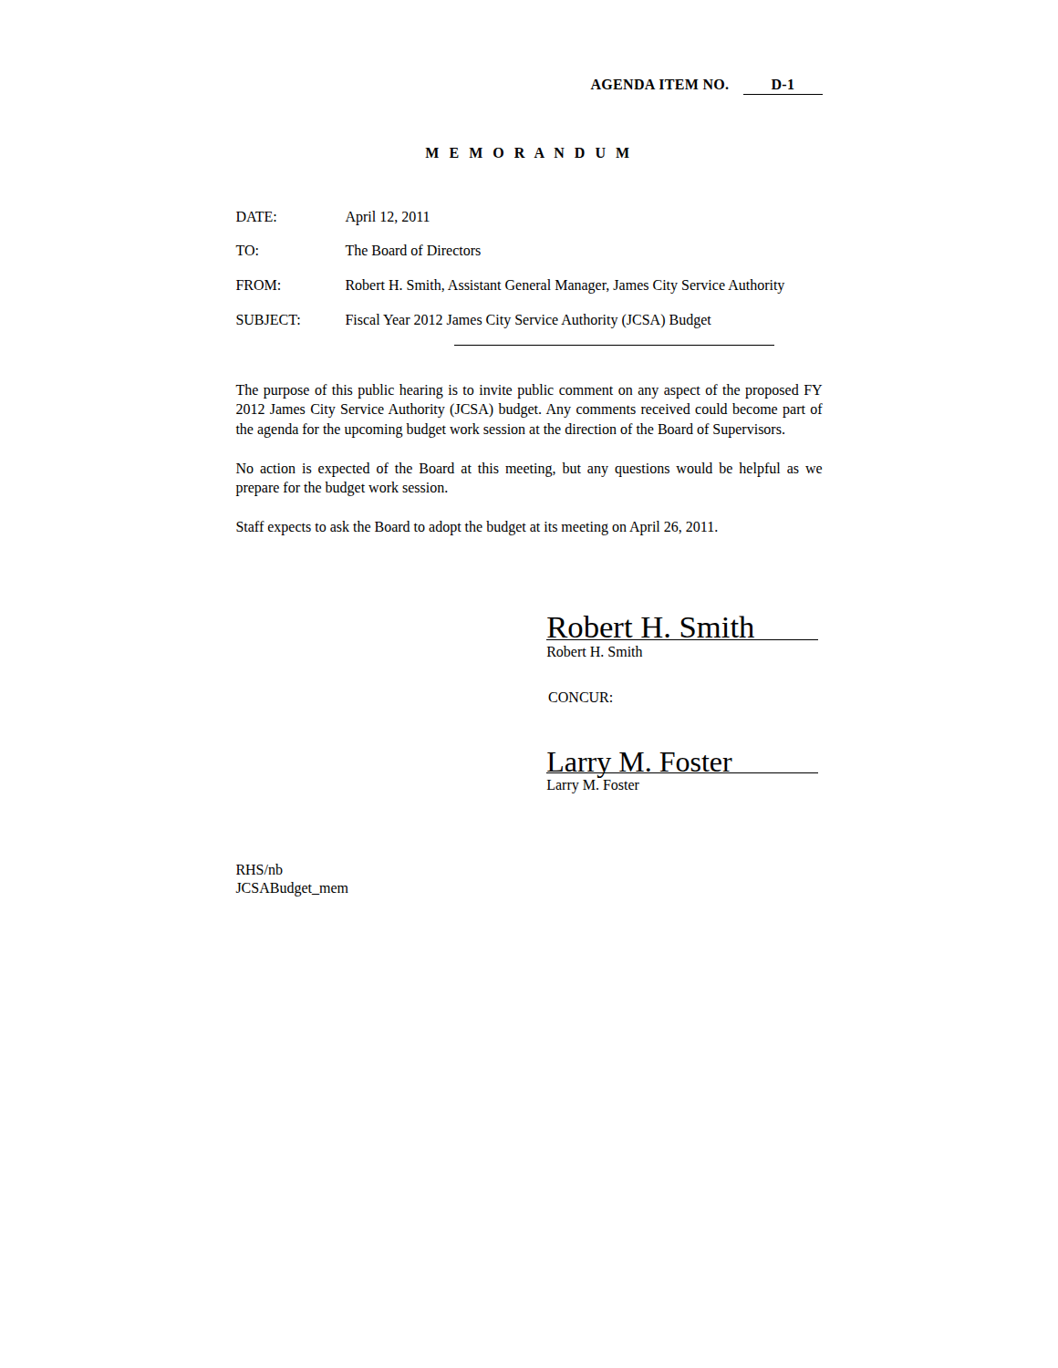AGENDA ITEM NO. D-1
M E M O R A N D U M
| DATE: | April 12, 2011 |
| TO: | The Board of Directors |
| FROM: | Robert H. Smith, Assistant General Manager, James City Service Authority |
| SUBJECT: | Fiscal Year 2012 James City Service Authority (JCSA) Budget |
The purpose of this public hearing is to invite public comment on any aspect of the proposed FY 2012 James City Service Authority (JCSA) budget. Any comments received could become part of the agenda for the upcoming budget work session at the direction of the Board of Supervisors.
No action is expected of the Board at this meeting, but any questions would be helpful as we prepare for the budget work session.
Staff expects to ask the Board to adopt the budget at its meeting on April 26, 2011.
Robert H. Smith
Robert H. Smith
CONCUR:
Larry M. Foster
Larry M. Foster
RHS/nb
JCSABudget_mem